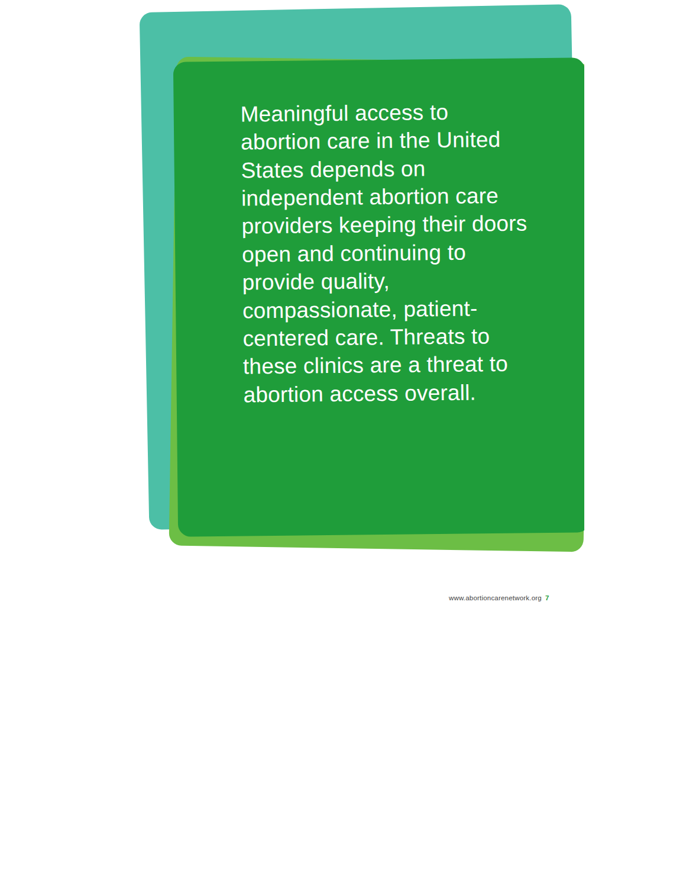Meaningful access to abortion care in the United States depends on independent abortion care providers keeping their doors open and continuing to provide quality, compassionate, patient-centered care. Threats to these clinics are a threat to abortion access overall.
www.abortioncarenetwork.org 7